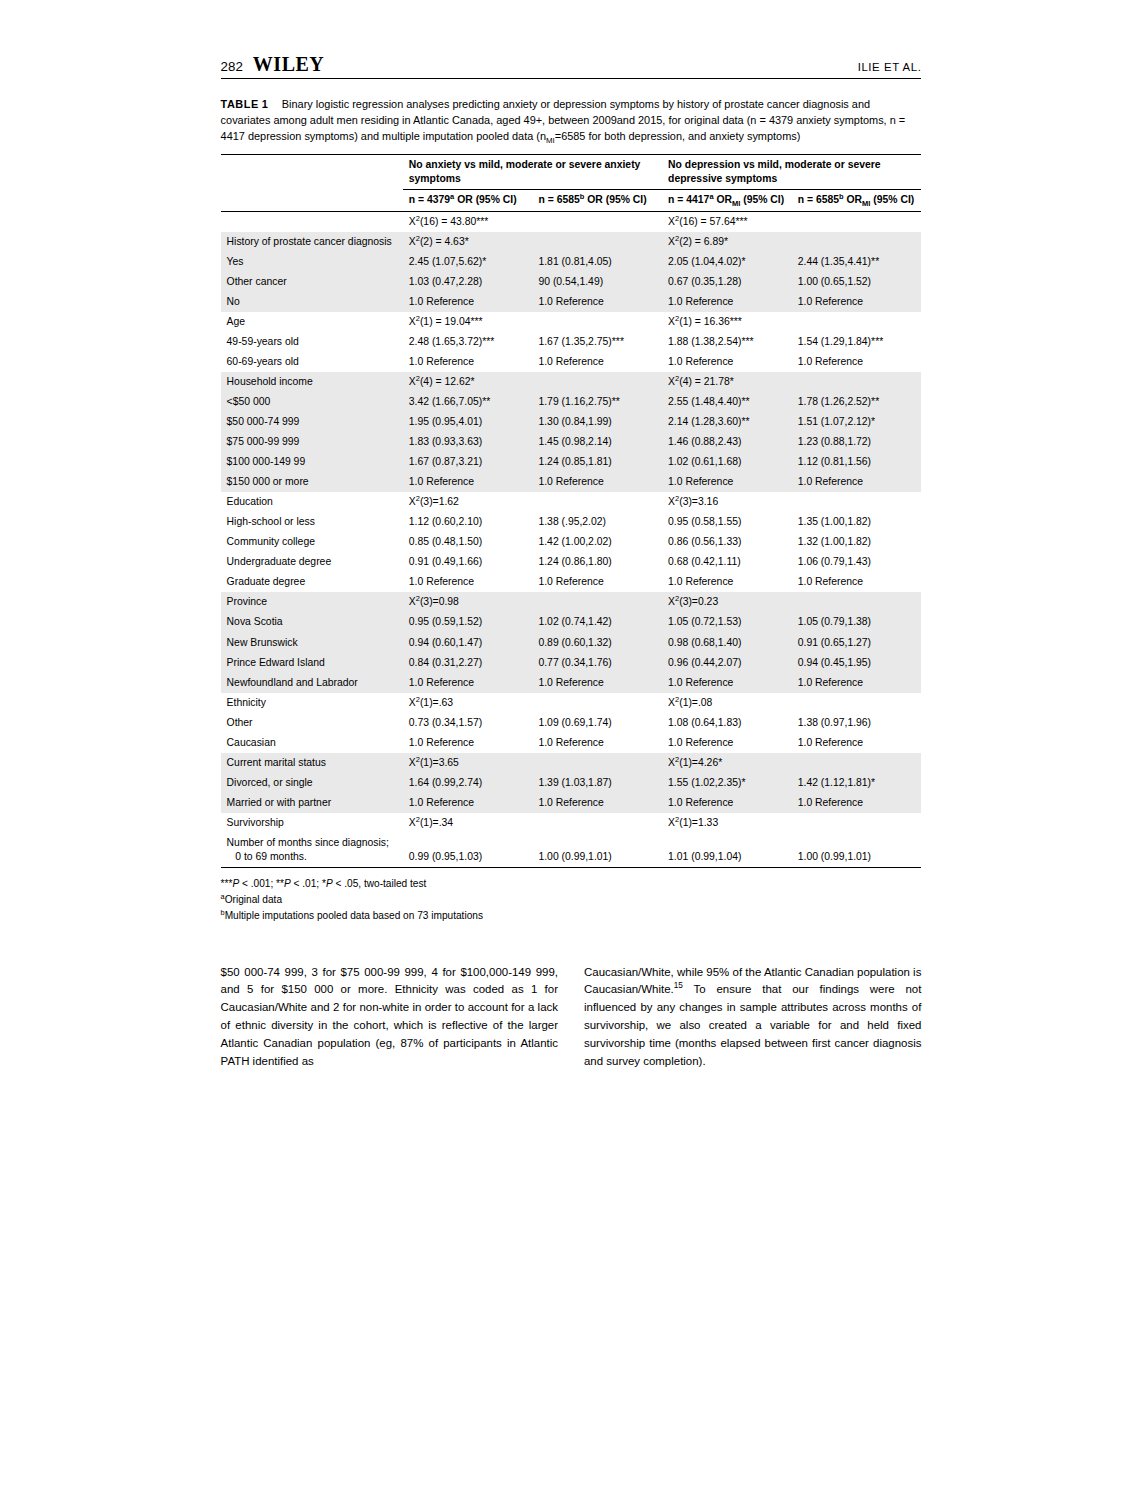282 WILEY
ILIE ET AL.
TABLE 1 Binary logistic regression analyses predicting anxiety or depression symptoms by history of prostate cancer diagnosis and covariates among adult men residing in Atlantic Canada, aged 49+, between 2009and 2015, for original data (n = 4379 anxiety symptoms, n = 4417 depression symptoms) and multiple imputation pooled data (nMI=6585 for both depression, and anxiety symptoms)
| | No anxiety vs mild, moderate or severe anxiety symptoms | No depression vs mild, moderate or severe depressive symptoms |
| | n = 4379 a OR (95% CI) | n = 6585 b OR (95% CI) | n = 4417 a OR MI (95% CI) | n = 6585 b OR MI (95% CI) |
| | X 2 (16) = 43.80*** | | X 2 (16) = 57.64*** | |
| History of prostate cancer diagnosis | X 2 (2) = 4.63* | | X 2 (2) = 6.89* | |
| Yes | 2.45 (1.07,5.62)* | 1.81 (0.81,4.05) | 2.05 (1.04,4.02)* | 2.44 (1.35,4.41)** |
| Other cancer | 1.03 (0.47,2.28) | 90 (0.54,1.49) | 0.67 (0.35,1.28) | 1.00 (0.65,1.52) |
| No | 1.0 Reference | 1.0 Reference | 1.0 Reference | 1.0 Reference |
| Age | X 2 (1) = 19.04*** | | X 2 (1) = 16.36*** | |
| 49-59-years old | 2.48 (1.65,3.72)*** | 1.67 (1.35,2.75)*** | 1.88 (1.38,2.54)*** | 1.54 (1.29,1.84)*** |
| 60-69-years old | 1.0 Reference | 1.0 Reference | 1.0 Reference | 1.0 Reference |
| Household income | X 2 (4) = 12.62* | | X 2 (4) = 21.78* | |
| <$50 000 | 3.42 (1.66,7.05)** | 1.79 (1.16,2.75)** | 2.55 (1.48,4.40)** | 1.78 (1.26,2.52)** |
| $50 000-74 999 | 1.95 (0.95,4.01) | 1.30 (0.84,1.99) | 2.14 (1.28,3.60)** | 1.51 (1.07,2.12)* |
| $75 000-99 999 | 1.83 (0.93,3.63) | 1.45 (0.98,2.14) | 1.46 (0.88,2.43) | 1.23 (0.88,1.72) |
| $100 000-149 99 | 1.67 (0.87,3.21) | 1.24 (0.85,1.81) | 1.02 (0.61,1.68) | 1.12 (0.81,1.56) |
| $150 000 or more | 1.0 Reference | 1.0 Reference | 1.0 Reference | 1.0 Reference |
| Education | X 2 (3)=1.62 | | X 2 (3)=3.16 | |
| High-school or less | 1.12 (0.60,2.10) | 1.38 (.95,2.02) | 0.95 (0.58,1.55) | 1.35 (1.00,1.82) |
| Community college | 0.85 (0.48,1.50) | 1.42 (1.00,2.02) | 0.86 (0.56,1.33) | 1.32 (1.00,1.82) |
| Undergraduate degree | 0.91 (0.49,1.66) | 1.24 (0.86,1.80) | 0.68 (0.42,1.11) | 1.06 (0.79,1.43) |
| Graduate degree | 1.0 Reference | 1.0 Reference | 1.0 Reference | 1.0 Reference |
| Province | X 2 (3)=0.98 | | X 2 (3)=0.23 | |
| Nova Scotia | 0.95 (0.59,1.52) | 1.02 (0.74,1.42) | 1.05 (0.72,1.53) | 1.05 (0.79,1.38) |
| New Brunswick | 0.94 (0.60,1.47) | 0.89 (0.60,1.32) | 0.98 (0.68,1.40) | 0.91 (0.65,1.27) |
| Prince Edward Island | 0.84 (0.31,2.27) | 0.77 (0.34,1.76) | 0.96 (0.44,2.07) | 0.94 (0.45,1.95) |
| Newfoundland and Labrador | 1.0 Reference | 1.0 Reference | 1.0 Reference | 1.0 Reference |
| Ethnicity | X 2 (1)=.63 | | X 2 (1)=.08 | |
| Other | 0.73 (0.34,1.57) | 1.09 (0.69,1.74) | 1.08 (0.64,1.83) | 1.38 (0.97,1.96) |
| Caucasian | 1.0 Reference | 1.0 Reference | 1.0 Reference | 1.0 Reference |
| Current marital status | X 2 (1)=3.65 | | X 2 (1)=4.26* | |
| Divorced, or single | 1.64 (0.99,2.74) | 1.39 (1.03,1.87) | 1.55 (1.02,2.35)* | 1.42 (1.12,1.81)* |
| Married or with partner | 1.0 Reference | 1.0 Reference | 1.0 Reference | 1.0 Reference |
| Survivorship | X 2 (1)=.34 | | X 2 (1)=1.33 | |
| Number of months since diagnosis; 0 to 69 months. | 0.99 (0.95,1.03) | 1.00 (0.99,1.01) | 1.01 (0.99,1.04) | 1.00 (0.99,1.01) |
***P < .001; **P < .01; *P < .05, two-tailed test
aOriginal data
bMultiple imputations pooled data based on 73 imputations
$50 000-74 999, 3 for $75 000-99 999, 4 for $100,000-149 999, and 5 for $150 000 or more. Ethnicity was coded as 1 for Caucasian/White and 2 for non-white in order to account for a lack of ethnic diversity in the cohort, which is reflective of the larger Atlantic Canadian population (eg, 87% of participants in Atlantic PATH identified as
Caucasian/White, while 95% of the Atlantic Canadian population is Caucasian/White.15 To ensure that our findings were not influenced by any changes in sample attributes across months of survivorship, we also created a variable for and held fixed survivorship time (months elapsed between first cancer diagnosis and survey completion).